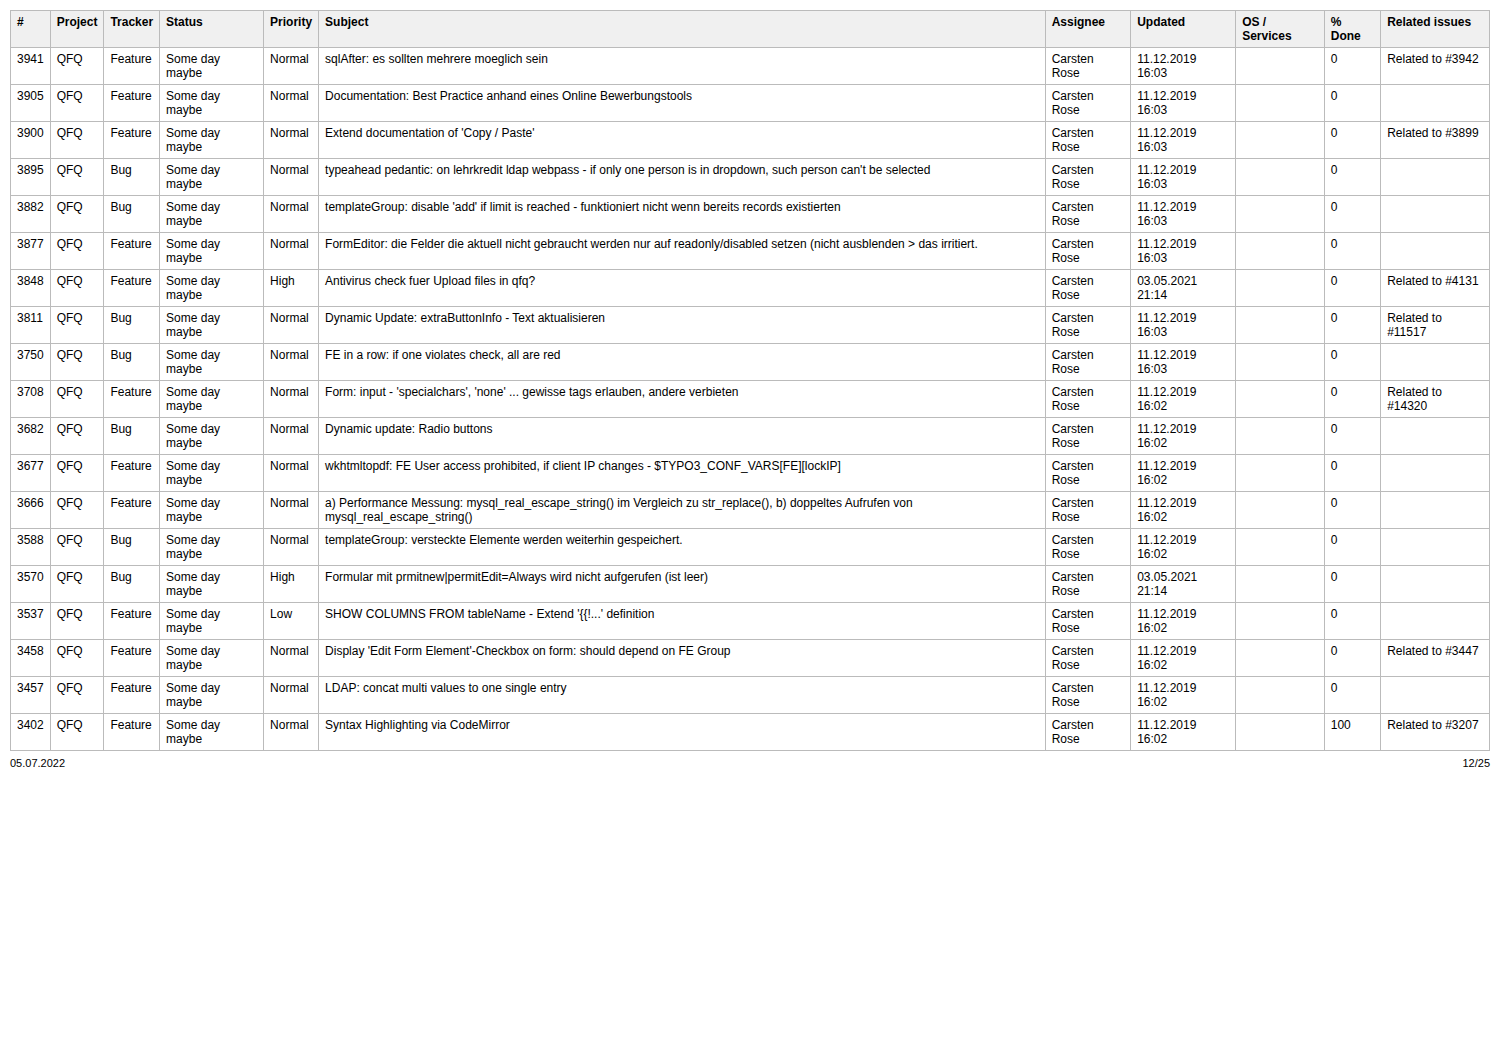| # | Project | Tracker | Status | Priority | Subject | Assignee | Updated | OS / Services | % Done | Related issues |
| --- | --- | --- | --- | --- | --- | --- | --- | --- | --- | --- |
| 3941 | QFQ | Feature | Some day maybe | Normal | sqlAfter: es sollten mehrere moeglich sein | Carsten Rose | 11.12.2019 16:03 | | 0 | Related to #3942 |
| 3905 | QFQ | Feature | Some day maybe | Normal | Documentation: Best Practice anhand eines Online Bewerbungstools | Carsten Rose | 11.12.2019 16:03 | | 0 | |
| 3900 | QFQ | Feature | Some day maybe | Normal | Extend documentation of 'Copy / Paste' | Carsten Rose | 11.12.2019 16:03 | | 0 | Related to #3899 |
| 3895 | QFQ | Bug | Some day maybe | Normal | typeahead pedantic: on lehrkredit ldap webpass - if only one person is in dropdown, such person can't be selected | Carsten Rose | 11.12.2019 16:03 | | 0 | |
| 3882 | QFQ | Bug | Some day maybe | Normal | templateGroup: disable 'add' if limit is reached - funktioniert nicht wenn bereits records existierten | Carsten Rose | 11.12.2019 16:03 | | 0 | |
| 3877 | QFQ | Feature | Some day maybe | Normal | FormEditor: die Felder die aktuell nicht gebraucht werden nur auf readonly/disabled setzen (nicht ausblenden > das irritiert. | Carsten Rose | 11.12.2019 16:03 | | 0 | |
| 3848 | QFQ | Feature | Some day maybe | High | Antivirus check fuer Upload files in qfq? | Carsten Rose | 03.05.2021 21:14 | | 0 | Related to #4131 |
| 3811 | QFQ | Bug | Some day maybe | Normal | Dynamic Update: extraButtonInfo - Text aktualisieren | Carsten Rose | 11.12.2019 16:03 | | 0 | Related to #11517 |
| 3750 | QFQ | Bug | Some day maybe | Normal | FE in a row: if one violates check, all are red | Carsten Rose | 11.12.2019 16:03 | | 0 | |
| 3708 | QFQ | Feature | Some day maybe | Normal | Form: input - 'specialchars', 'none' ... gewisse tags erlauben, andere verbieten | Carsten Rose | 11.12.2019 16:02 | | 0 | Related to #14320 |
| 3682 | QFQ | Bug | Some day maybe | Normal | Dynamic update: Radio buttons | Carsten Rose | 11.12.2019 16:02 | | 0 | |
| 3677 | QFQ | Feature | Some day maybe | Normal | wkhtmltopdf: FE User access prohibited, if client IP changes - $TYPO3_CONF_VARS[FE][lockIP] | Carsten Rose | 11.12.2019 16:02 | | 0 | |
| 3666 | QFQ | Feature | Some day maybe | Normal | a) Performance Messung: mysql_real_escape_string() im Vergleich zu str_replace(), b) doppeltes Aufrufen von mysql_real_escape_string() | Carsten Rose | 11.12.2019 16:02 | | 0 | |
| 3588 | QFQ | Bug | Some day maybe | Normal | templateGroup: versteckte Elemente werden weiterhin gespeichert. | Carsten Rose | 11.12.2019 16:02 | | 0 | |
| 3570 | QFQ | Bug | Some day maybe | High | Formular mit prmitnew/permitEdit=Always wird nicht aufgerufen (ist leer) | Carsten Rose | 03.05.2021 21:14 | | 0 | |
| 3537 | QFQ | Feature | Some day maybe | Low | SHOW COLUMNS FROM tableName - Extend '{{!...' definition | Carsten Rose | 11.12.2019 16:02 | | 0 | |
| 3458 | QFQ | Feature | Some day maybe | Normal | Display 'Edit Form Element'-Checkbox on form: should depend on FE Group | Carsten Rose | 11.12.2019 16:02 | | 0 | Related to #3447 |
| 3457 | QFQ | Feature | Some day maybe | Normal | LDAP: concat multi values to one single entry | Carsten Rose | 11.12.2019 16:02 | | 0 | |
| 3402 | QFQ | Feature | Some day maybe | Normal | Syntax Highlighting via CodeMirror | Carsten Rose | 11.12.2019 16:02 | | 100 | Related to #3207 |
05.07.2022 12/25